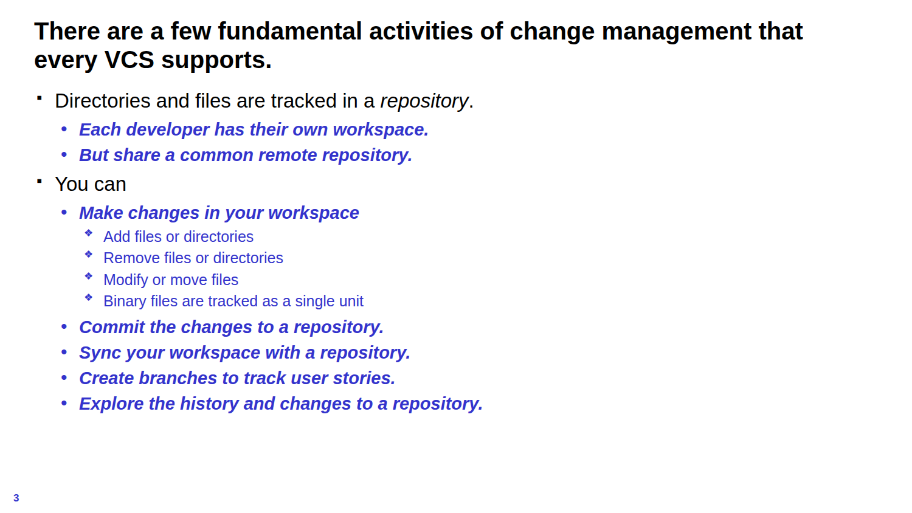There are a few fundamental activities of change management that every VCS supports.
Directories and files are tracked in a repository.
Each developer has their own workspace.
But share a common remote repository.
You can
Make changes in your workspace
Add files or directories
Remove files or directories
Modify or move files
Binary files are tracked as a single unit
Commit the changes to a repository.
Sync your workspace with a repository.
Create branches to track user stories.
Explore the history and changes to a repository.
3